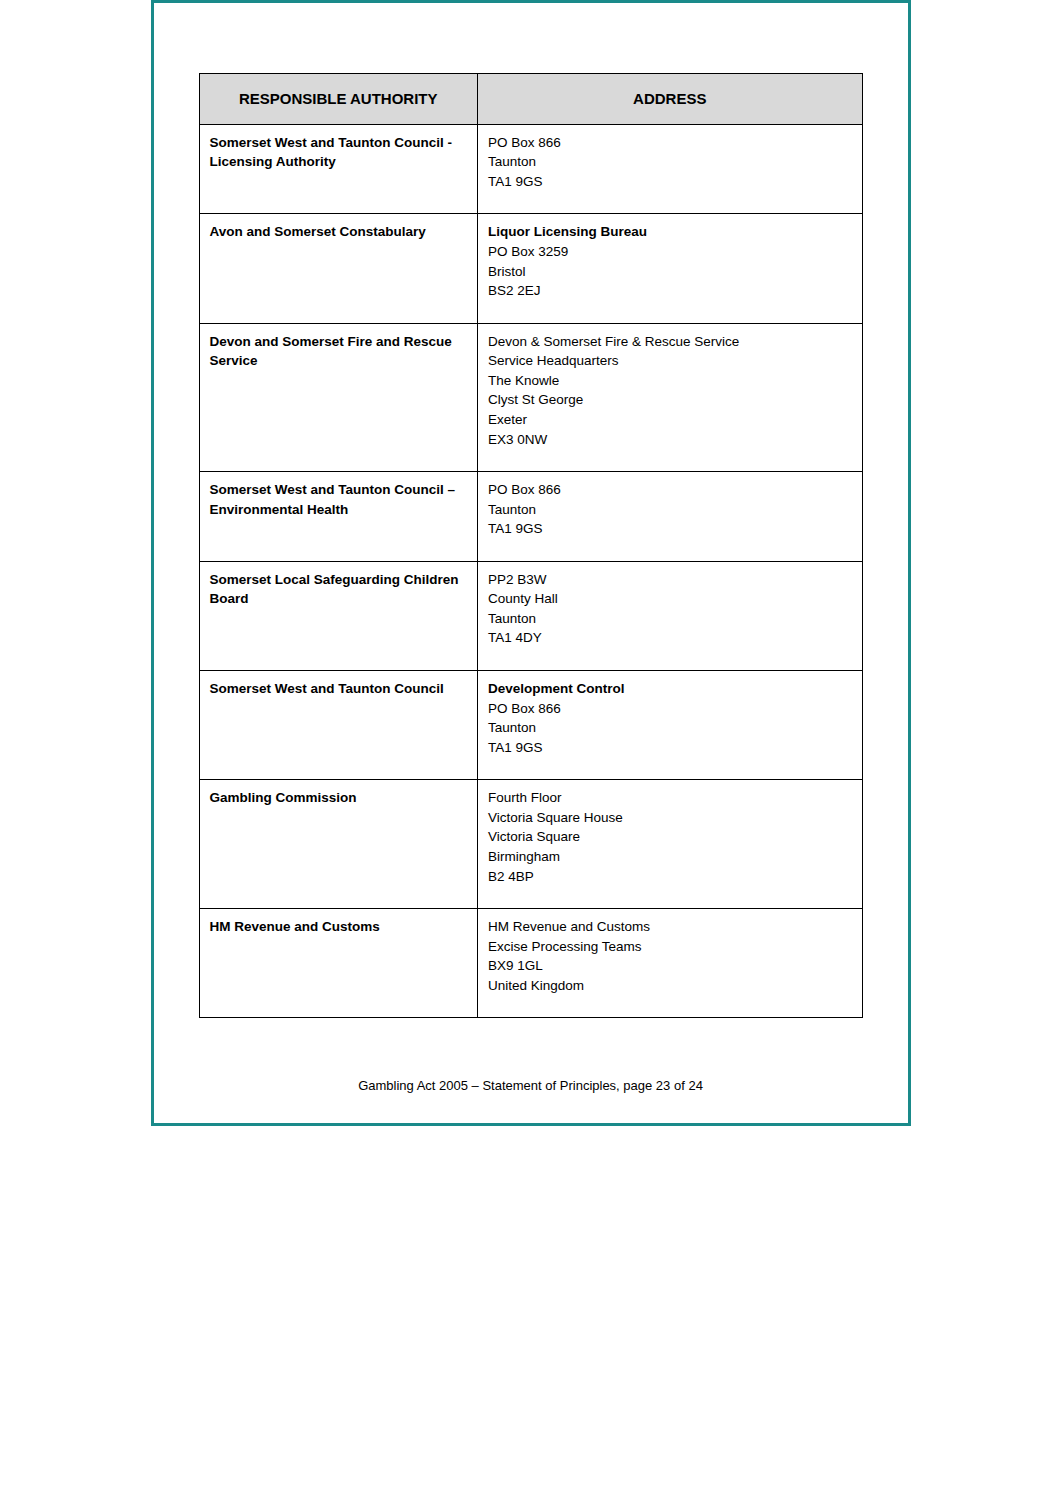| RESPONSIBLE AUTHORITY | ADDRESS |
| --- | --- |
| Somerset West and Taunton Council - Licensing Authority | PO Box 866 Taunton TA1 9GS |
| Avon and Somerset Constabulary | Liquor Licensing Bureau PO Box 3259 Bristol BS2 2EJ |
| Devon and Somerset Fire and Rescue Service | Devon & Somerset Fire & Rescue Service Service Headquarters The Knowle Clyst St George Exeter EX3 0NW |
| Somerset West and Taunton Council – Environmental Health | PO Box 866 Taunton TA1 9GS |
| Somerset Local Safeguarding Children Board | PP2 B3W County Hall Taunton TA1 4DY |
| Somerset West and Taunton Council | Development Control PO Box 866 Taunton TA1 9GS |
| Gambling Commission | Fourth Floor Victoria Square House Victoria Square Birmingham B2 4BP |
| HM Revenue and Customs | HM Revenue and Customs Excise Processing Teams BX9 1GL United Kingdom |
Gambling Act 2005 – Statement of Principles, page 23 of 24